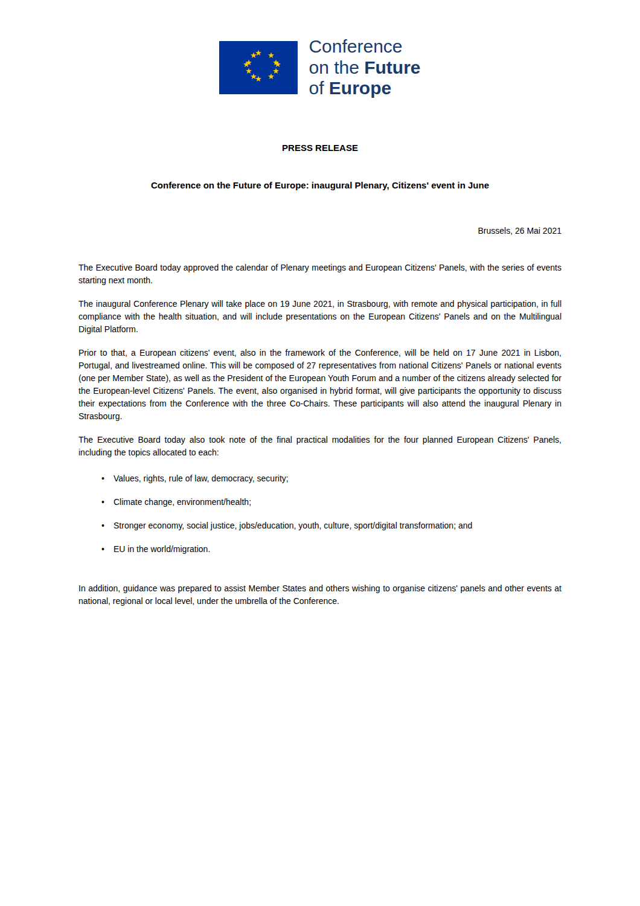★ ★ ★ ★ ★ ★ ★ ★ ★ ★ ★ ★
Conference
on the Future
of Europe
PRESS RELEASE
Conference on the Future of Europe: inaugural Plenary, Citizens' event in June
Brussels, 26 Mai 2021
The Executive Board today approved the calendar of Plenary meetings and European Citizens' Panels, with the series of events starting next month.
The inaugural Conference Plenary will take place on 19 June 2021, in Strasbourg, with remote and physical participation, in full compliance with the health situation, and will include presentations on the European Citizens' Panels and on the Multilingual Digital Platform.
Prior to that, a European citizens' event, also in the framework of the Conference, will be held on 17 June 2021 in Lisbon, Portugal, and livestreamed online. This will be composed of 27 representatives from national Citizens' Panels or national events (one per Member State), as well as the President of the European Youth Forum and a number of the citizens already selected for the European-level Citizens' Panels. The event, also organised in hybrid format, will give participants the opportunity to discuss their expectations from the Conference with the three Co-Chairs. These participants will also attend the inaugural Plenary in Strasbourg.
The Executive Board today also took note of the final practical modalities for the four planned European Citizens' Panels, including the topics allocated to each:
Values, rights, rule of law, democracy, security;
Climate change, environment/health;
Stronger economy, social justice, jobs/education, youth, culture, sport/digital transformation; and
EU in the world/migration.
In addition, guidance was prepared to assist Member States and others wishing to organise citizens' panels and other events at national, regional or local level, under the umbrella of the Conference.